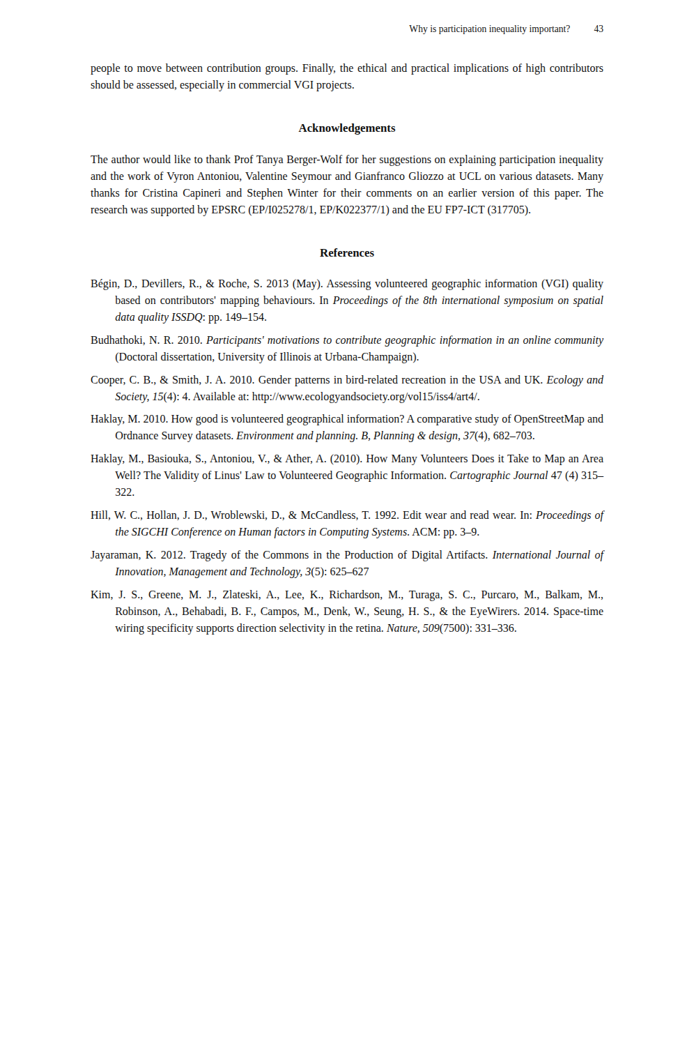Why is participation inequality important?43
people to move between contribution groups. Finally, the ethical and practical implications of high contributors should be assessed, especially in commercial VGI projects.
Acknowledgements
The author would like to thank Prof Tanya Berger-Wolf for her suggestions on explaining participation inequality and the work of Vyron Antoniou, Valentine Seymour and Gianfranco Gliozzo at UCL on various datasets. Many thanks for Cristina Capineri and Stephen Winter for their comments on an earlier version of this paper. The research was supported by EPSRC (EP/I025278/1, EP/K022377/1) and the EU FP7-ICT (317705).
References
Bégin, D., Devillers, R., & Roche, S. 2013 (May). Assessing volunteered geographic information (VGI) quality based on contributors' mapping behaviours. In Proceedings of the 8th international symposium on spatial data quality ISSDQ: pp. 149–154.
Budhathoki, N. R. 2010. Participants' motivations to contribute geographic information in an online community (Doctoral dissertation, University of Illinois at Urbana-Champaign).
Cooper, C. B., & Smith, J. A. 2010. Gender patterns in bird-related recreation in the USA and UK. Ecology and Society, 15(4): 4. Available at: http://www.ecologyandsociety.org/vol15/iss4/art4/.
Haklay, M. 2010. How good is volunteered geographical information? A comparative study of OpenStreetMap and Ordnance Survey datasets. Environment and planning. B, Planning & design, 37(4), 682–703.
Haklay, M., Basiouka, S., Antoniou, V., & Ather, A. (2010). How Many Volunteers Does it Take to Map an Area Well? The Validity of Linus' Law to Volunteered Geographic Information. Cartographic Journal 47 (4) 315–322.
Hill, W. C., Hollan, J. D., Wroblewski, D., & McCandless, T. 1992. Edit wear and read wear. In: Proceedings of the SIGCHI Conference on Human factors in Computing Systems. ACM: pp. 3–9.
Jayaraman, K. 2012. Tragedy of the Commons in the Production of Digital Artifacts. International Journal of Innovation, Management and Technology, 3(5): 625–627
Kim, J. S., Greene, M. J., Zlateski, A., Lee, K., Richardson, M., Turaga, S. C., Purcaro, M., Balkam, M., Robinson, A., Behabadi, B. F., Campos, M., Denk, W., Seung, H. S., & the EyeWirers. 2014. Space-time wiring specificity supports direction selectivity in the retina. Nature, 509(7500): 331–336.